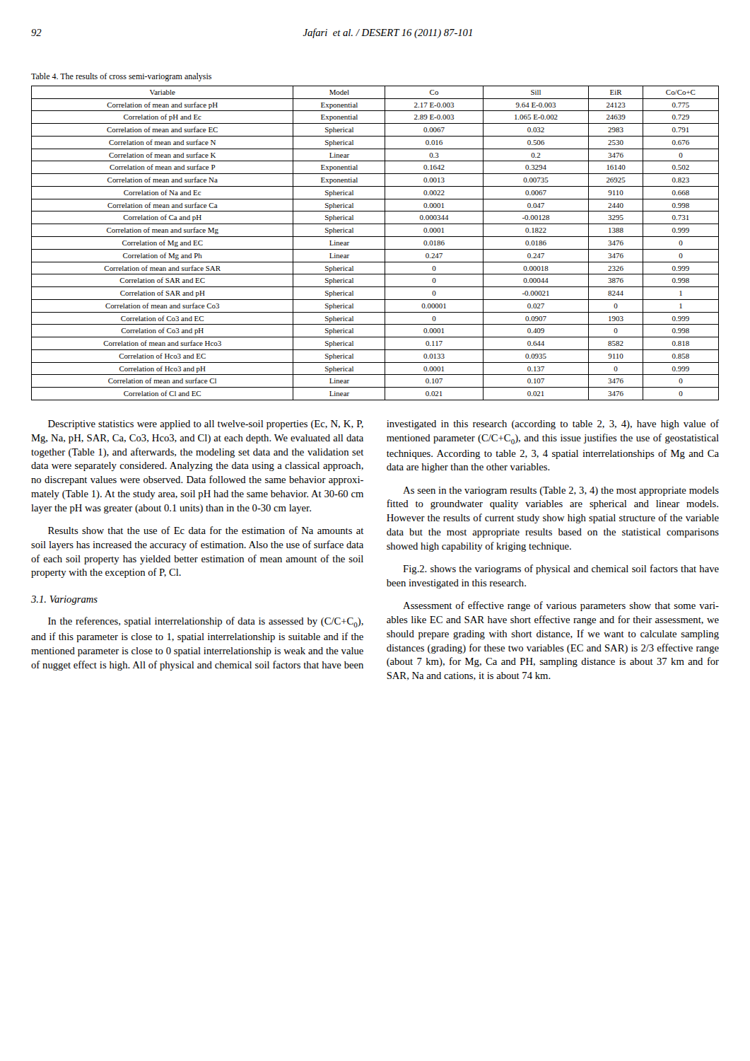92 Jafari et al. / DESERT 16 (2011) 87-101
Table 4. The results of cross semi-variogram analysis
| Variable | Model | Co | Sill | EiR | Co/Co+C |
| --- | --- | --- | --- | --- | --- |
| Correlation of mean and surface pH | Exponential | 2.17 E-0.003 | 9.64 E-0.003 | 24123 | 0.775 |
| Correlation of pH and Ec | Exponential | 2.89 E-0.003 | 1.065 E-0.002 | 24639 | 0.729 |
| Correlation of mean and surface EC | Spherical | 0.0067 | 0.032 | 2983 | 0.791 |
| Correlation of mean and surface N | Spherical | 0.016 | 0.506 | 2530 | 0.676 |
| Correlation of mean and surface K | Linear | 0.3 | 0.2 | 3476 | 0 |
| Correlation of mean and surface P | Exponential | 0.1642 | 0.3294 | 16140 | 0.502 |
| Correlation of mean and surface Na | Exponential | 0.0013 | 0.00735 | 26925 | 0.823 |
| Correlation of Na and Ec | Spherical | 0.0022 | 0.0067 | 9110 | 0.668 |
| Correlation of mean and surface Ca | Spherical | 0.0001 | 0.047 | 2440 | 0.998 |
| Correlation of Ca and pH | Spherical | 0.000344 | -0.00128 | 3295 | 0.731 |
| Correlation of mean and surface Mg | Spherical | 0.0001 | 0.1822 | 1388 | 0.999 |
| Correlation of Mg and EC | Linear | 0.0186 | 0.0186 | 3476 | 0 |
| Correlation of Mg and Ph | Linear | 0.247 | 0.247 | 3476 | 0 |
| Correlation of mean and surface SAR | Spherical | 0 | 0.00018 | 2326 | 0.999 |
| Correlation of SAR and EC | Spherical | 0 | 0.00044 | 3876 | 0.998 |
| Correlation of SAR and pH | Spherical | 0 | -0.00021 | 8244 | 1 |
| Correlation of mean and surface Co3 | Spherical | 0.00001 | 0.027 | 0 | 1 |
| Correlation of Co3 and EC | Spherical | 0 | 0.0907 | 1903 | 0.999 |
| Correlation of Co3 and pH | Spherical | 0.0001 | 0.409 | 0 | 0.998 |
| Correlation of mean and surface Hco3 | Spherical | 0.117 | 0.644 | 8582 | 0.818 |
| Correlation of Hco3 and EC | Spherical | 0.0133 | 0.0935 | 9110 | 0.858 |
| Correlation of Hco3 and pH | Spherical | 0.0001 | 0.137 | 0 | 0.999 |
| Correlation of mean and surface Cl | Linear | 0.107 | 0.107 | 3476 | 0 |
| Correlation of Cl and EC | Linear | 0.021 | 0.021 | 3476 | 0 |
Descriptive statistics were applied to all twelve-soil properties (Ec, N, K, P, Mg, Na, pH, SAR, Ca, Co3, Hco3, and Cl) at each depth. We evaluated all data together (Table 1), and afterwards, the modeling set data and the validation set data were separately considered. Analyzing the data using a classical approach, no discrepant values were observed. Data followed the same behavior approximately (Table 1). At the study area, soil pH had the same behavior. At 30-60 cm layer the pH was greater (about 0.1 units) than in the 0-30 cm layer.
Results show that the use of Ec data for the estimation of Na amounts at soil layers has increased the accuracy of estimation. Also the use of surface data of each soil property has yielded better estimation of mean amount of the soil property with the exception of P, Cl.
3.1. Variograms
In the references, spatial interrelationship of data is assessed by (C/C+C0), and if this parameter is close to 1, spatial interrelationship is suitable and if the mentioned parameter is close to 0 spatial interrelationship is weak and the value of nugget effect is high. All of physical and chemical soil factors that have been investigated in this research (according to table 2, 3, 4), have high value of mentioned parameter (C/C+C0), and this issue justifies the use of geostatistical techniques. According to table 2, 3, 4 spatial interrelationships of Mg and Ca data are higher than the other variables.
As seen in the variogram results (Table 2, 3, 4) the most appropriate models fitted to groundwater quality variables are spherical and linear models. However the results of current study show high spatial structure of the variable data but the most appropriate results based on the statistical comparisons showed high capability of kriging technique.
Fig.2. shows the variograms of physical and chemical soil factors that have been investigated in this research.
Assessment of effective range of various parameters show that some variables like EC and SAR have short effective range and for their assessment, we should prepare grading with short distance, If we want to calculate sampling distances (grading) for these two variables (EC and SAR) is 2/3 effective range (about 7 km), for Mg, Ca and PH, sampling distance is about 37 km and for SAR, Na and cations, it is about 74 km.